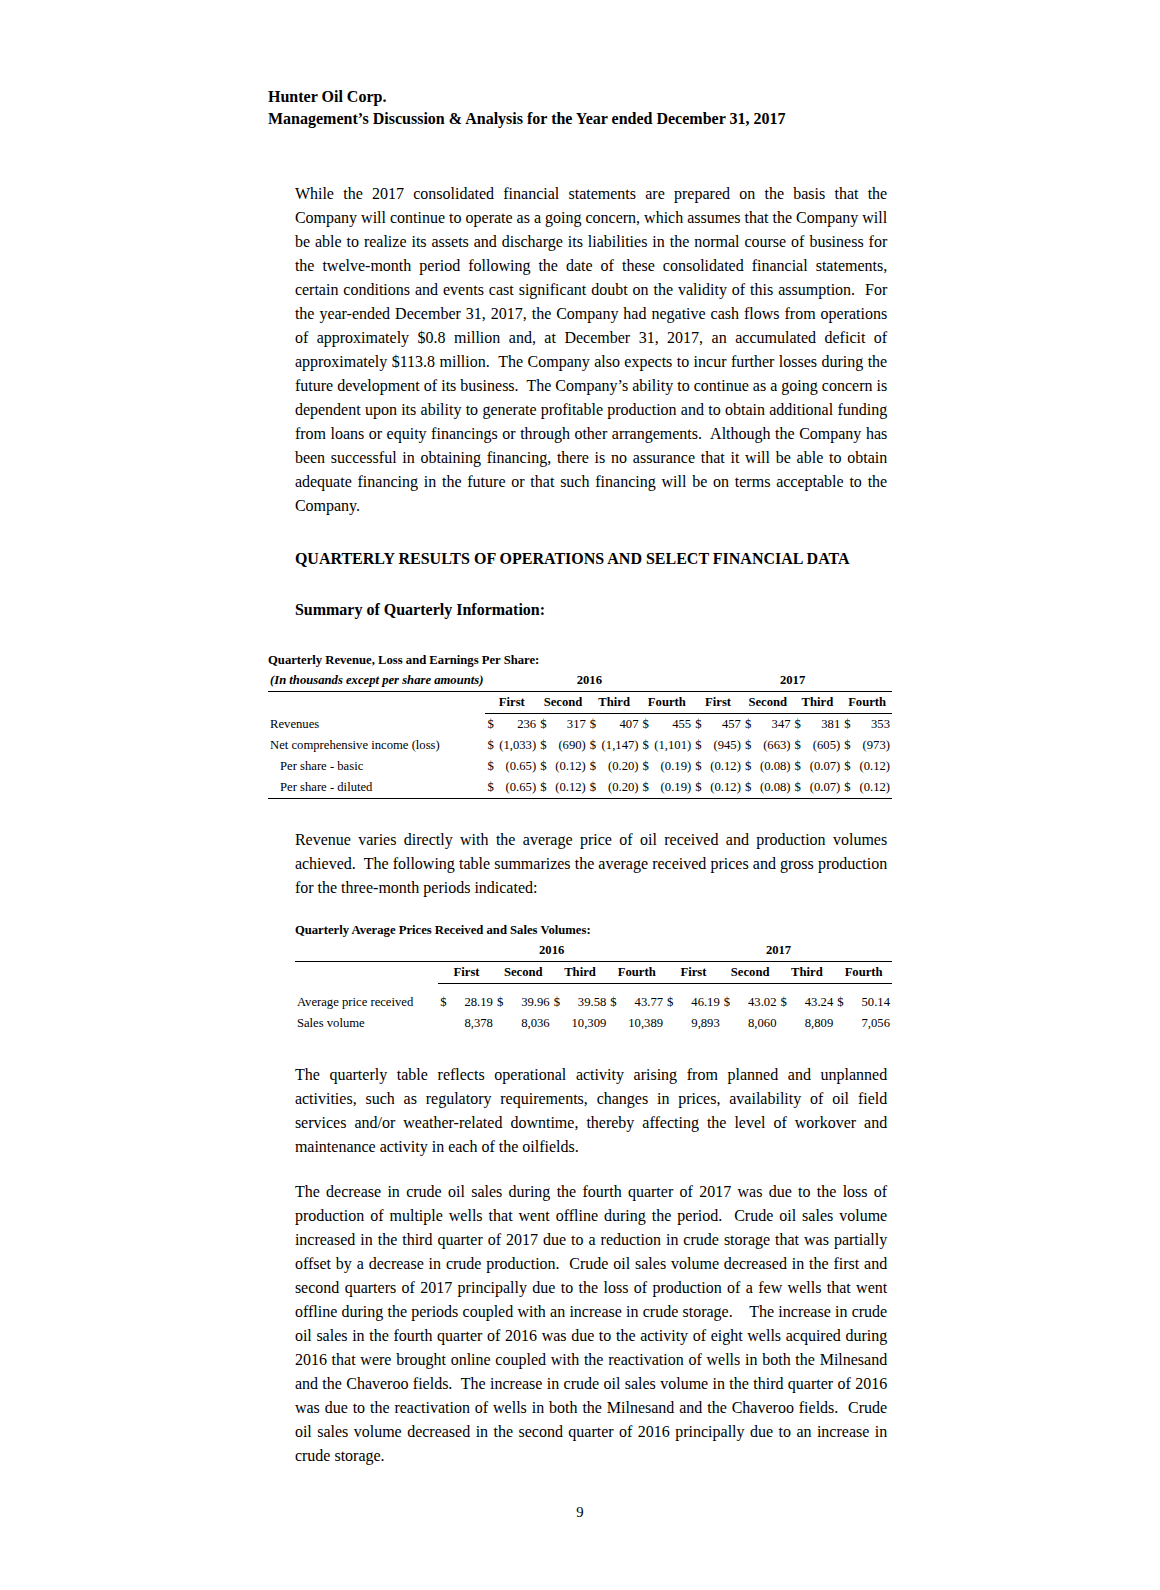Hunter Oil Corp.
Management’s Discussion & Analysis for the Year ended December 31, 2017
While the 2017 consolidated financial statements are prepared on the basis that the Company will continue to operate as a going concern, which assumes that the Company will be able to realize its assets and discharge its liabilities in the normal course of business for the twelve-month period following the date of these consolidated financial statements, certain conditions and events cast significant doubt on the validity of this assumption. For the year-ended December 31, 2017, the Company had negative cash flows from operations of approximately $0.8 million and, at December 31, 2017, an accumulated deficit of approximately $113.8 million. The Company also expects to incur further losses during the future development of its business. The Company’s ability to continue as a going concern is dependent upon its ability to generate profitable production and to obtain additional funding from loans or equity financings or through other arrangements. Although the Company has been successful in obtaining financing, there is no assurance that it will be able to obtain adequate financing in the future or that such financing will be on terms acceptable to the Company.
Quarterly Results of Operations and Select Financial Data
Summary of Quarterly Information:
Quarterly Revenue, Loss and Earnings Per Share:
| (In thousands except per share amounts) | 2016 | 2017 |
| | First | Second | Third | Fourth | First | Second | Third | Fourth |
| Revenues | $ | 236 | $ | 317 | $ | 407 | $ | 455 | $ | 457 | $ | 347 | $ | 381 | $ | 353 |
| Net comprehensive income (loss) | $ | (1,033) | $ | (690) | $ | (1,147) | $ | (1,101) | $ | (945) | $ | (663) | $ | (605) | $ | (973) |
| Per share - basic | $ | (0.65) | $ | (0.12) | $ | (0.20) | $ | (0.19) | $ | (0.12) | $ | (0.08) | $ | (0.07) | $ | (0.12) |
| Per share - diluted | $ | (0.65) | $ | (0.12) | $ | (0.20) | $ | (0.19) | $ | (0.12) | $ | (0.08) | $ | (0.07) | $ | (0.12) |
Revenue varies directly with the average price of oil received and production volumes achieved. The following table summarizes the average received prices and gross production for the three-month periods indicated:
Quarterly Average Prices Received and Sales Volumes:
| | 2016 | 2017 |
| | First | Second | Third | Fourth | First | Second | Third | Fourth |
| Average price received | $ | 28.19 | $ | 39.96 | $ | 39.58 | $ | 43.77 | $ | 46.19 | $ | 43.02 | $ | 43.24 | $ | 50.14 |
| Sales volume | | 8,378 | | 8,036 | | 10,309 | | 10,389 | | 9,893 | | 8,060 | | 8,809 | | 7,056 |
The quarterly table reflects operational activity arising from planned and unplanned activities, such as regulatory requirements, changes in prices, availability of oil field services and/or weather-related downtime, thereby affecting the level of workover and maintenance activity in each of the oilfields.
The decrease in crude oil sales during the fourth quarter of 2017 was due to the loss of production of multiple wells that went offline during the period. Crude oil sales volume increased in the third quarter of 2017 due to a reduction in crude storage that was partially offset by a decrease in crude production. Crude oil sales volume decreased in the first and second quarters of 2017 principally due to the loss of production of a few wells that went offline during the periods coupled with an increase in crude storage. The increase in crude oil sales in the fourth quarter of 2016 was due to the activity of eight wells acquired during 2016 that were brought online coupled with the reactivation of wells in both the Milnesand and the Chaveroo fields. The increase in crude oil sales volume in the third quarter of 2016 was due to the reactivation of wells in both the Milnesand and the Chaveroo fields. Crude oil sales volume decreased in the second quarter of 2016 principally due to an increase in crude storage.
9